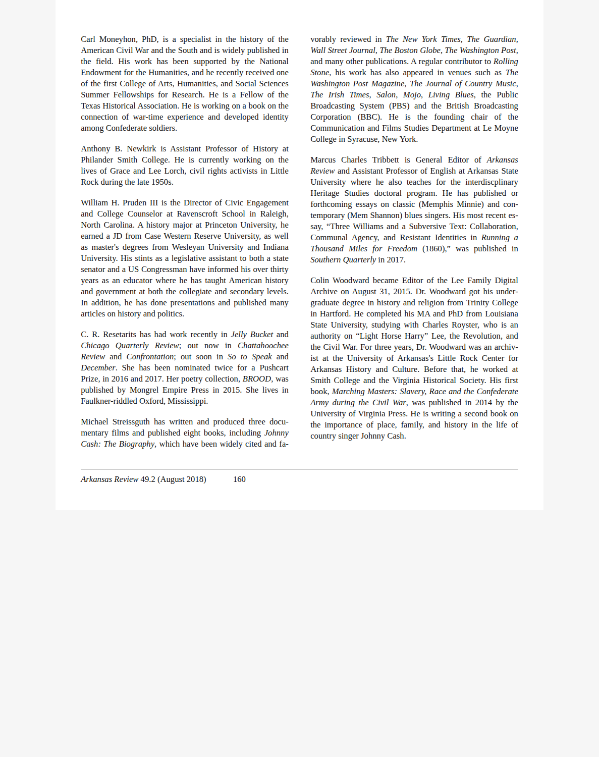Carl Moneyhon, PhD, is a specialist in the history of the American Civil War and the South and is widely published in the field. His work has been supported by the National Endowment for the Humanities, and he recently received one of the first College of Arts, Humanities, and Social Sciences Summer Fellowships for Research. He is a Fellow of the Texas Historical Association. He is working on a book on the connection of war-time experience and developed identity among Confederate soldiers.
Anthony B. Newkirk is Assistant Professor of History at Philander Smith College. He is currently working on the lives of Grace and Lee Lorch, civil rights activists in Little Rock during the late 1950s.
William H. Pruden III is the Director of Civic Engagement and College Counselor at Ravenscroft School in Raleigh, North Carolina. A history major at Princeton University, he earned a JD from Case Western Reserve University, as well as master's degrees from Wesleyan University and Indiana University. His stints as a legislative assistant to both a state senator and a US Congressman have informed his over thirty years as an educator where he has taught American history and government at both the collegiate and secondary levels. In addition, he has done presentations and published many articles on history and politics.
C. R. Resetarits has had work recently in Jelly Bucket and Chicago Quarterly Review; out now in Chattahoochee Review and Confrontation; out soon in So to Speak and December. She has been nominated twice for a Pushcart Prize, in 2016 and 2017. Her poetry collection, BROOD, was published by Mongrel Empire Press in 2015. She lives in Faulkner-riddled Oxford, Mississippi.
Michael Streissguth has written and produced three documentary films and published eight books, including Johnny Cash: The Biography, which have been widely cited and favorably reviewed in The New York Times, The Guardian, Wall Street Journal, The Boston Globe, The Washington Post, and many other publications. A regular contributor to Rolling Stone, his work has also appeared in venues such as The Washington Post Magazine, The Journal of Country Music, The Irish Times, Salon, Mojo, Living Blues, the Public Broadcasting System (PBS) and the British Broadcasting Corporation (BBC). He is the founding chair of the Communication and Films Studies Department at Le Moyne College in Syracuse, New York.
Marcus Charles Tribbett is General Editor of Arkansas Review and Assistant Professor of English at Arkansas State University where he also teaches for the interdiscplinary Heritage Studies doctoral program. He has published or forthcoming essays on classic (Memphis Minnie) and contemporary (Mem Shannon) blues singers. His most recent essay, “Three Williams and a Subversive Text: Collaboration, Communal Agency, and Resistant Identities in Running a Thousand Miles for Freedom (1860),” was published in Southern Quarterly in 2017.
Colin Woodward became Editor of the Lee Family Digital Archive on August 31, 2015. Dr. Woodward got his undergraduate degree in history and religion from Trinity College in Hartford. He completed his MA and PhD from Louisiana State University, studying with Charles Royster, who is an authority on “Light Horse Harry” Lee, the Revolution, and the Civil War. For three years, Dr. Woodward was an archivist at the University of Arkansas's Little Rock Center for Arkansas History and Culture. Before that, he worked at Smith College and the Virginia Historical Society. His first book, Marching Masters: Slavery, Race and the Confederate Army during the Civil War, was published in 2014 by the University of Virginia Press. He is writing a second book on the importance of place, family, and history in the life of country singer Johnny Cash.
Arkansas Review 49.2 (August 2018) 160